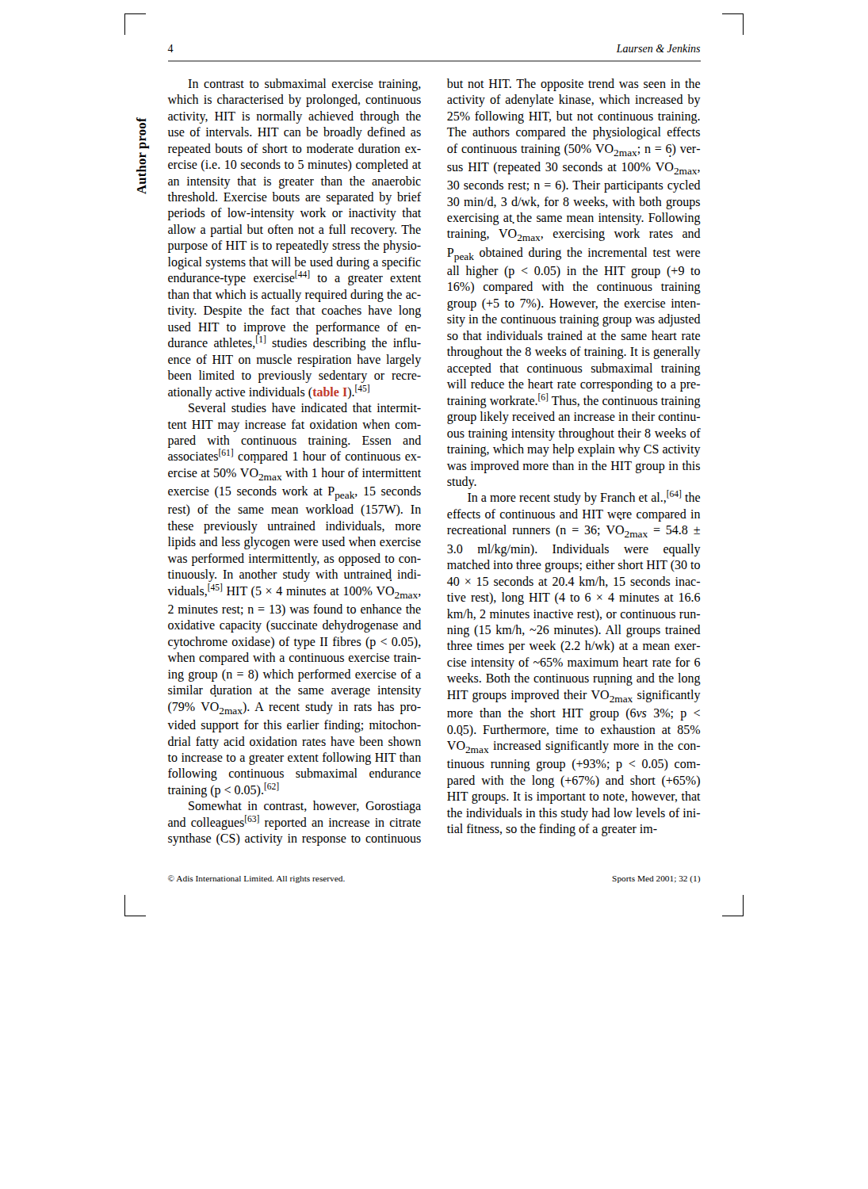Author proof
4 Laursen & Jenkins
In contrast to submaximal exercise training, which is characterised by prolonged, continuous activity, HIT is normally achieved through the use of intervals. HIT can be broadly defined as repeated bouts of short to moderate duration exercise (i.e. 10 seconds to 5 minutes) completed at an intensity that is greater than the anaerobic threshold. Exercise bouts are separated by brief periods of low-intensity work or inactivity that allow a partial but often not a full recovery. The purpose of HIT is to repeatedly stress the physiological systems that will be used during a specific endurance-type exercise[44] to a greater extent than that which is actually required during the activity. Despite the fact that coaches have long used HIT to improve the performance of endurance athletes,[1] studies describing the influence of HIT on muscle respiration have largely been limited to previously sedentary or recreationally active individuals (table I).[45]
Several studies have indicated that intermittent HIT may increase fat oxidation when compared with continuous training. Essen and associates[61] compared 1 hour of continuous exercise at 50% VO2max with 1 hour of intermittent exercise (15 seconds work at Ppeak, 15 seconds rest) of the same mean workload (157W). In these previously untrained individuals, more lipids and less glycogen were used when exercise was performed intermittently, as opposed to continuously. In another study with untrained individuals,[45] HIT (5 × 4 minutes at 100% VO2max, 2 minutes rest; n = 13) was found to enhance the oxidative capacity (succinate dehydrogenase and cytochrome oxidase) of type II fibres (p < 0.05), when compared with a continuous exercise training group (n = 8) which performed exercise of a similar duration at the same average intensity (79% VO2max). A recent study in rats has provided support for this earlier finding; mitochondrial fatty acid oxidation rates have been shown to increase to a greater extent following HIT than following continuous submaximal endurance training (p < 0.05).[62]
Somewhat in contrast, however, Gorostiaga and colleagues[63] reported an increase in citrate synthase (CS) activity in response to continuous but not HIT. The opposite trend was seen in the activity of adenylate kinase, which increased by 25% following HIT, but not continuous training. The authors compared the physiological effects of continuous training (50% VO2max; n = 6) versus HIT (repeated 30 seconds at 100% VO2max, 30 seconds rest; n = 6). Their participants cycled 30 min/d, 3 d/wk, for 8 weeks, with both groups exercising at the same mean intensity. Following training, VO2max, exercising work rates and Ppeak obtained during the incremental test were all higher (p < 0.05) in the HIT group (+9 to 16%) compared with the continuous training group (+5 to 7%). However, the exercise intensity in the continuous training group was adjusted so that individuals trained at the same heart rate throughout the 8 weeks of training. It is generally accepted that continuous submaximal training will reduce the heart rate corresponding to a pre-training workrate.[6] Thus, the continuous training group likely received an increase in their continuous training intensity throughout their 8 weeks of training, which may help explain why CS activity was improved more than in the HIT group in this study.
In a more recent study by Franch et al.,[64] the effects of continuous and HIT were compared in recreational runners (n = 36; VO2max = 54.8 ± 3.0 ml/kg/min). Individuals were equally matched into three groups; either short HIT (30 to 40 × 15 seconds at 20.4 km/h, 15 seconds inactive rest), long HIT (4 to 6 × 4 minutes at 16.6 km/h, 2 minutes inactive rest), or continuous running (15 km/h, ~26 minutes). All groups trained three times per week (2.2 h/wk) at a mean exercise intensity of ~65% maximum heart rate for 6 weeks. Both the continuous running and the long HIT groups improved their VO2max significantly more than the short HIT group (6vs 3%; p < 0.05). Furthermore, time to exhaustion at 85% VO2max increased significantly more in the continuous running group (+93%; p < 0.05) compared with the long (+67%) and short (+65%) HIT groups. It is important to note, however, that the individuals in this study had low levels of initial fitness, so the finding of a greater im-
© Adis International Limited. All rights reserved. Sports Med 2001; 32 (1)